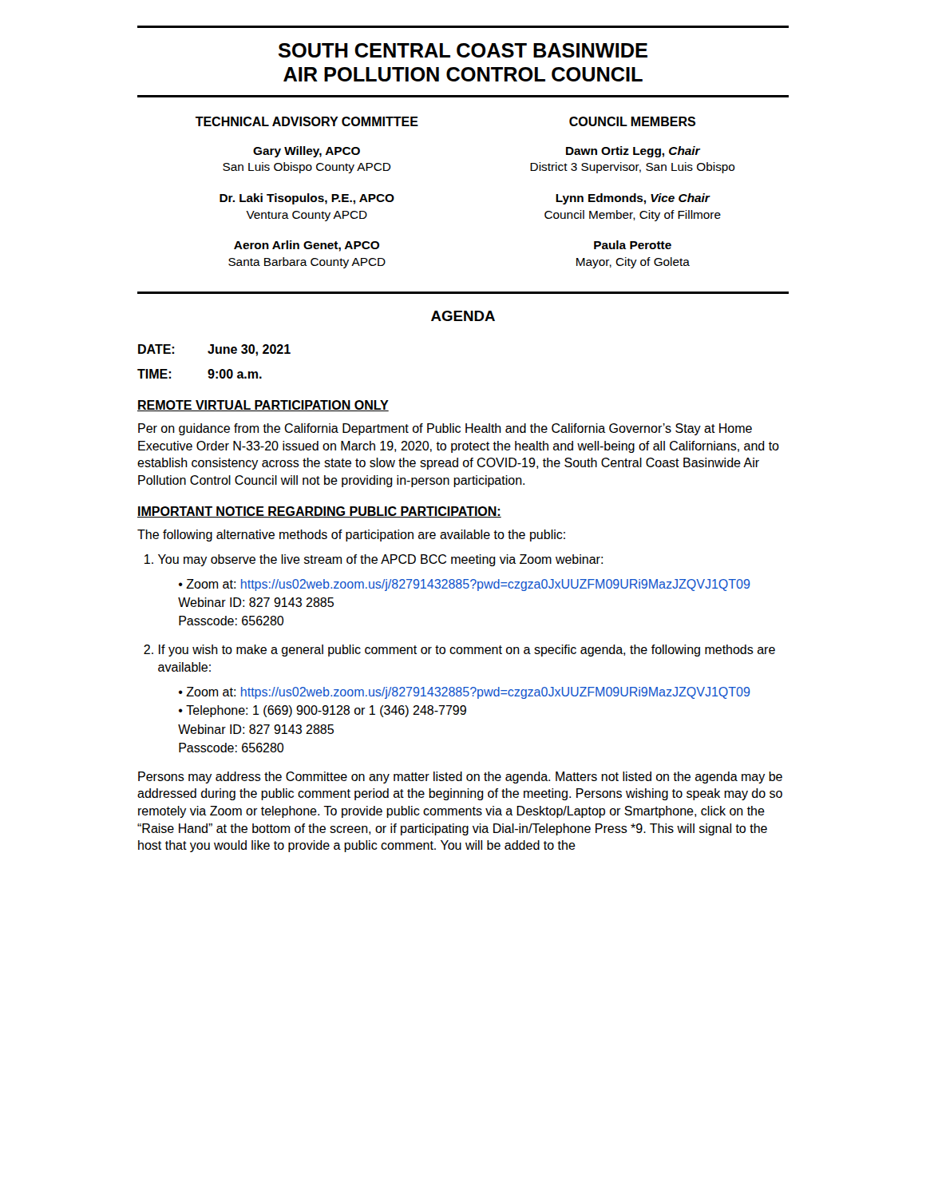SOUTH CENTRAL COAST BASINWIDE
AIR POLLUTION CONTROL COUNCIL
| TECHNICAL ADVISORY COMMITTEE | COUNCIL MEMBERS |
| --- | --- |
| Gary Willey, APCO San Luis Obispo County APCD | Dawn Ortiz Legg, Chair District 3 Supervisor, San Luis Obispo |
| Dr. Laki Tisopulos, P.E., APCO Ventura County APCD | Lynn Edmonds, Vice Chair Council Member, City of Fillmore |
| Aeron Arlin Genet, APCO Santa Barbara County APCD | Paula Perotte Mayor, City of Goleta |
AGENDA
DATE: June 30, 2021
TIME: 9:00 a.m.
REMOTE VIRTUAL PARTICIPATION ONLY
Per on guidance from the California Department of Public Health and the California Governor’s Stay at Home Executive Order N-33-20 issued on March 19, 2020, to protect the health and well-being of all Californians, and to establish consistency across the state to slow the spread of COVID-19, the South Central Coast Basinwide Air Pollution Control Council will not be providing in-person participation.
IMPORTANT NOTICE REGARDING PUBLIC PARTICIPATION:
The following alternative methods of participation are available to the public:
You may observe the live stream of the APCD BCC meeting via Zoom webinar:
Zoom at: https://us02web.zoom.us/j/82791432885?pwd=czgza0JxUUZFM09URi9MazJZQVJ1QT09
Webinar ID: 827 9143 2885
Passcode: 656280
If you wish to make a general public comment or to comment on a specific agenda, the following methods are available:
Zoom at: https://us02web.zoom.us/j/82791432885?pwd=czgza0JxUUZFM09URi9MazJZQVJ1QT09
Telephone: 1 (669) 900-9128 or 1 (346) 248-7799
Webinar ID: 827 9143 2885
Passcode: 656280
Persons may address the Committee on any matter listed on the agenda. Matters not listed on the agenda may be addressed during the public comment period at the beginning of the meeting. Persons wishing to speak may do so remotely via Zoom or telephone. To provide public comments via a Desktop/Laptop or Smartphone, click on the “Raise Hand” at the bottom of the screen, or if participating via Dial-in/Telephone Press *9. This will signal to the host that you would like to provide a public comment. You will be added to the